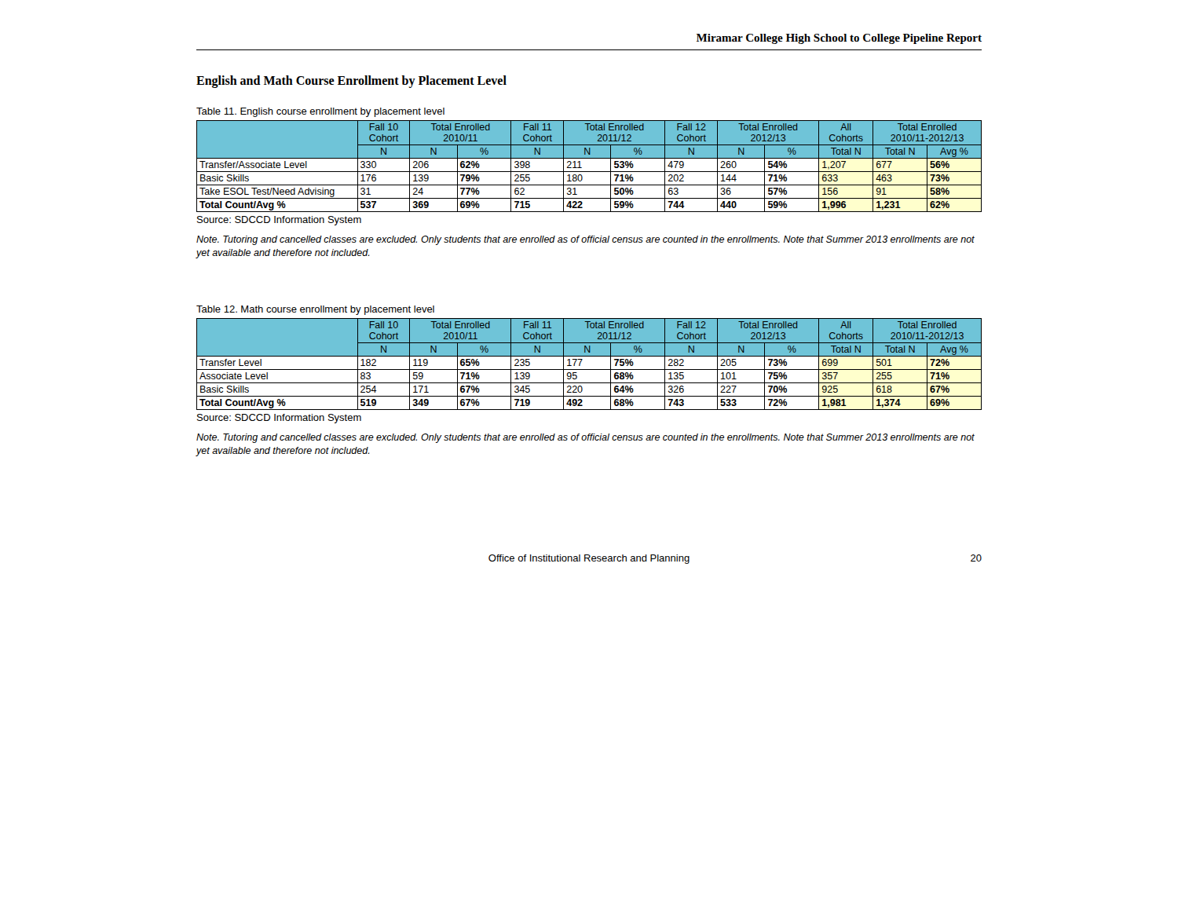Miramar College High School to College Pipeline Report
English and Math Course Enrollment by Placement Level
Table 11. English course enrollment by placement level
| | Fall 10 Cohort | Total Enrolled 2010/11 | Fall 11 Cohort | Total Enrolled 2011/12 | Fall 12 Cohort | Total Enrolled 2012/13 | All Cohorts | Total Enrolled 2010/11-2012/13 |
| --- | --- | --- | --- | --- | --- | --- | --- | --- |
| N | N | % | N | N | % | N | N | % | Total N | Total N | Avg % |
| Transfer/Associate Level | 330 | 206 | 62% | 398 | 211 | 53% | 479 | 260 | 54% | 1,207 | 677 | 56% |
| Basic Skills | 176 | 139 | 79% | 255 | 180 | 71% | 202 | 144 | 71% | 633 | 463 | 73% |
| Take ESOL Test/Need Advising | 31 | 24 | 77% | 62 | 31 | 50% | 63 | 36 | 57% | 156 | 91 | 58% |
| Total Count/Avg % | 537 | 369 | 69% | 715 | 422 | 59% | 744 | 440 | 59% | 1,996 | 1,231 | 62% |
Source: SDCCD Information System
Note. Tutoring and cancelled classes are excluded. Only students that are enrolled as of official census are counted in the enrollments. Note that Summer 2013 enrollments are not yet available and therefore not included.
Table 12. Math course enrollment by placement level
| | Fall 10 Cohort | Total Enrolled 2010/11 | Fall 11 Cohort | Total Enrolled 2011/12 | Fall 12 Cohort | Total Enrolled 2012/13 | All Cohorts | Total Enrolled 2010/11-2012/13 |
| --- | --- | --- | --- | --- | --- | --- | --- | --- |
| N | N | % | N | N | % | N | N | % | Total N | Total N | Avg % |
| Transfer Level | 182 | 119 | 65% | 235 | 177 | 75% | 282 | 205 | 73% | 699 | 501 | 72% |
| Associate Level | 83 | 59 | 71% | 139 | 95 | 68% | 135 | 101 | 75% | 357 | 255 | 71% |
| Basic Skills | 254 | 171 | 67% | 345 | 220 | 64% | 326 | 227 | 70% | 925 | 618 | 67% |
| Total Count/Avg % | 519 | 349 | 67% | 719 | 492 | 68% | 743 | 533 | 72% | 1,981 | 1,374 | 69% |
Source: SDCCD Information System
Note. Tutoring and cancelled classes are excluded. Only students that are enrolled as of official census are counted in the enrollments. Note that Summer 2013 enrollments are not yet available and therefore not included.
Office of Institutional Research and Planning 20